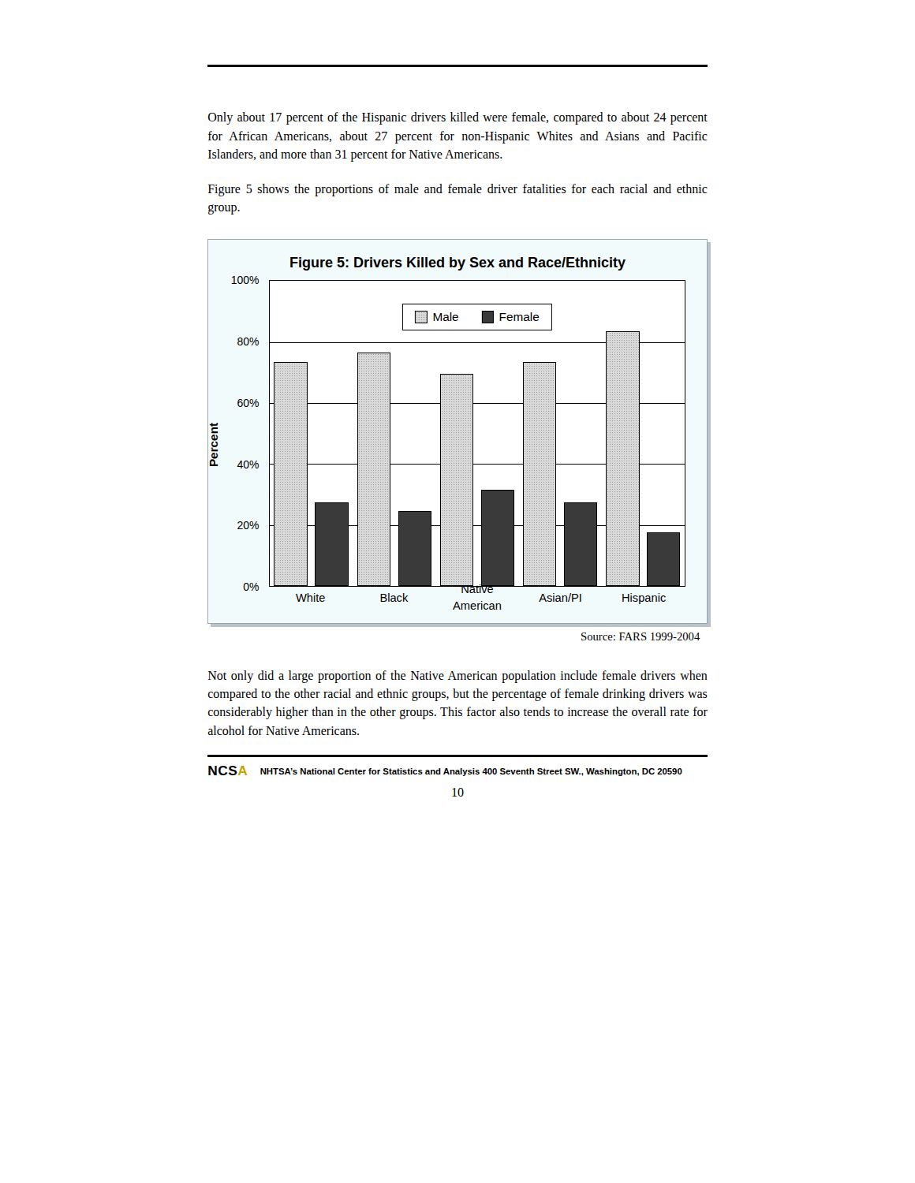Only about 17 percent of the Hispanic drivers killed were female, compared to about 24 percent for African Americans, about 27 percent for non-Hispanic Whites and Asians and Pacific Islanders, and more than 31 percent for Native Americans.
Figure 5 shows the proportions of male and female driver fatalities for each racial and ethnic group.
Figure 5: Drivers Killed by Sex and Race/Ethnicity
Percent
100% 80% 60% 40% 20% 0%
Male Female
White Black Native American Asian/PI Hispanic
Source: FARS 1999-2004
Not only did a large proportion of the Native American population include female drivers when compared to the other racial and ethnic groups, but the percentage of female drinking drivers was considerably higher than in the other groups. This factor also tends to increase the overall rate for alcohol for Native Americans.
NCSA
NHTSA’s National Center for Statistics and Analysis 400 Seventh Street SW., Washington, DC 20590
10